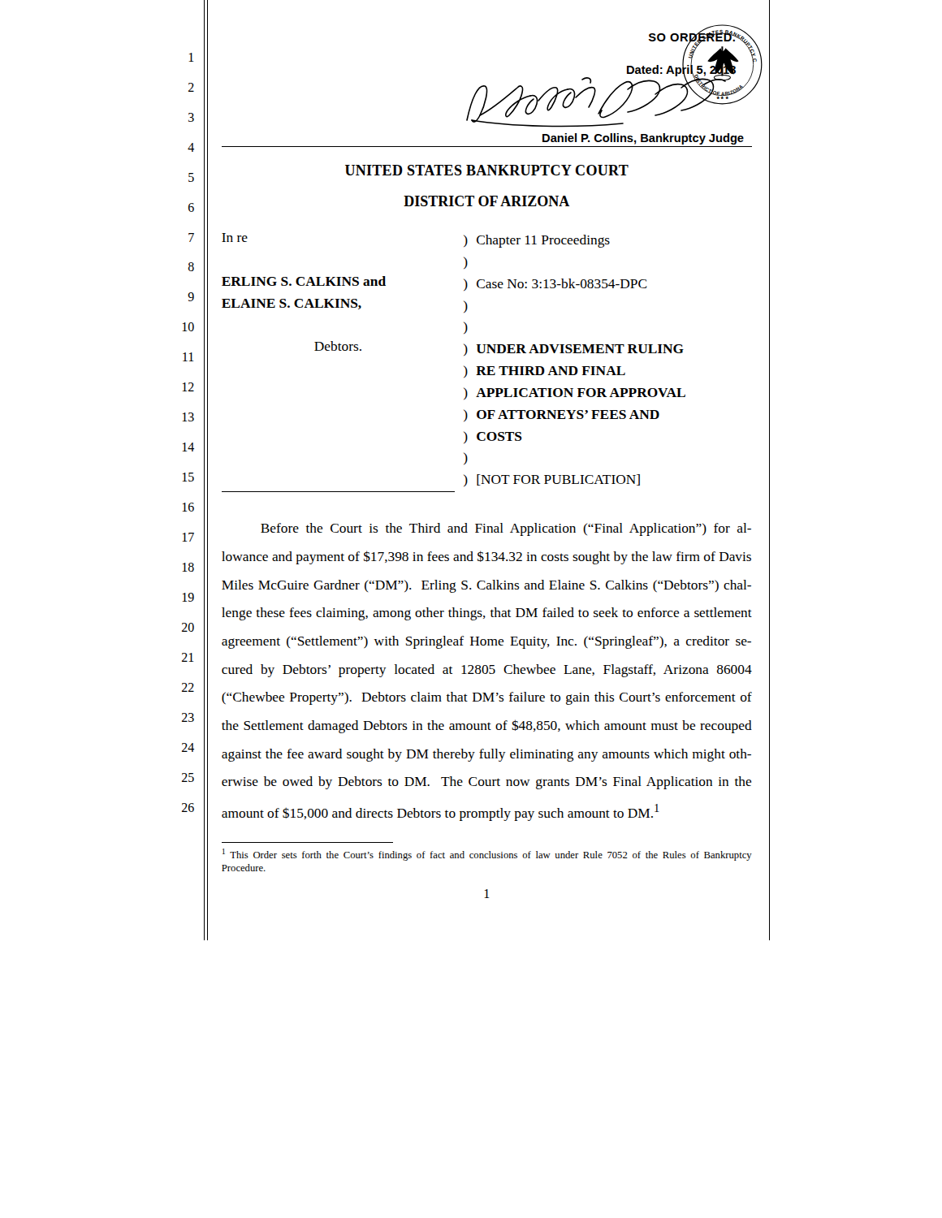1
2
3
4
5
6
7
8
9
10
11
12
13
14
15
16
17
18
19
20
21
22
23
24
25
26
UNITED STATES BANKRUPTCY COURT DISTRICT OF ARIZONA ★ ★ ★
SO ORDERED.
Dated: April 5, 2018
Daniel P. Collins, Bankruptcy Judge
UNITED STATES BANKRUPTCY COURT
DISTRICT OF ARIZONA
| In re | ) | Chapter 11 Proceedings |
| | ) | |
| ERLING S. CALKINS and | ) | Case No: 3:13-bk-08354-DPC |
| ELAINE S. CALKINS, | ) | |
| | ) | |
| Debtors. | ) | UNDER ADVISEMENT RULING |
| | ) | RE THIRD AND FINAL |
| | ) | APPLICATION FOR APPROVAL |
| | ) | OF ATTORNEYS’ FEES AND |
| | ) | COSTS |
| | ) | |
| | ) | [NOT FOR PUBLICATION] |
Before the Court is the Third and Final Application (“Final Application”) for allowance and payment of $17,398 in fees and $134.32 in costs sought by the law firm of Davis Miles McGuire Gardner (“DM”). Erling S. Calkins and Elaine S. Calkins (“Debtors”) challenge these fees claiming, among other things, that DM failed to seek to enforce a settlement agreement (“Settlement”) with Springleaf Home Equity, Inc. (“Springleaf”), a creditor secured by Debtors’ property located at 12805 Chewbee Lane, Flagstaff, Arizona 86004 (“Chewbee Property”). Debtors claim that DM’s failure to gain this Court’s enforcement of the Settlement damaged Debtors in the amount of $48,850, which amount must be recouped against the fee award sought by DM thereby fully eliminating any amounts which might otherwise be owed by Debtors to DM. The Court now grants DM’s Final Application in the amount of $15,000 and directs Debtors to promptly pay such amount to DM.1
1 This Order sets forth the Court’s findings of fact and conclusions of law under Rule 7052 of the Rules of Bankruptcy Procedure.
1